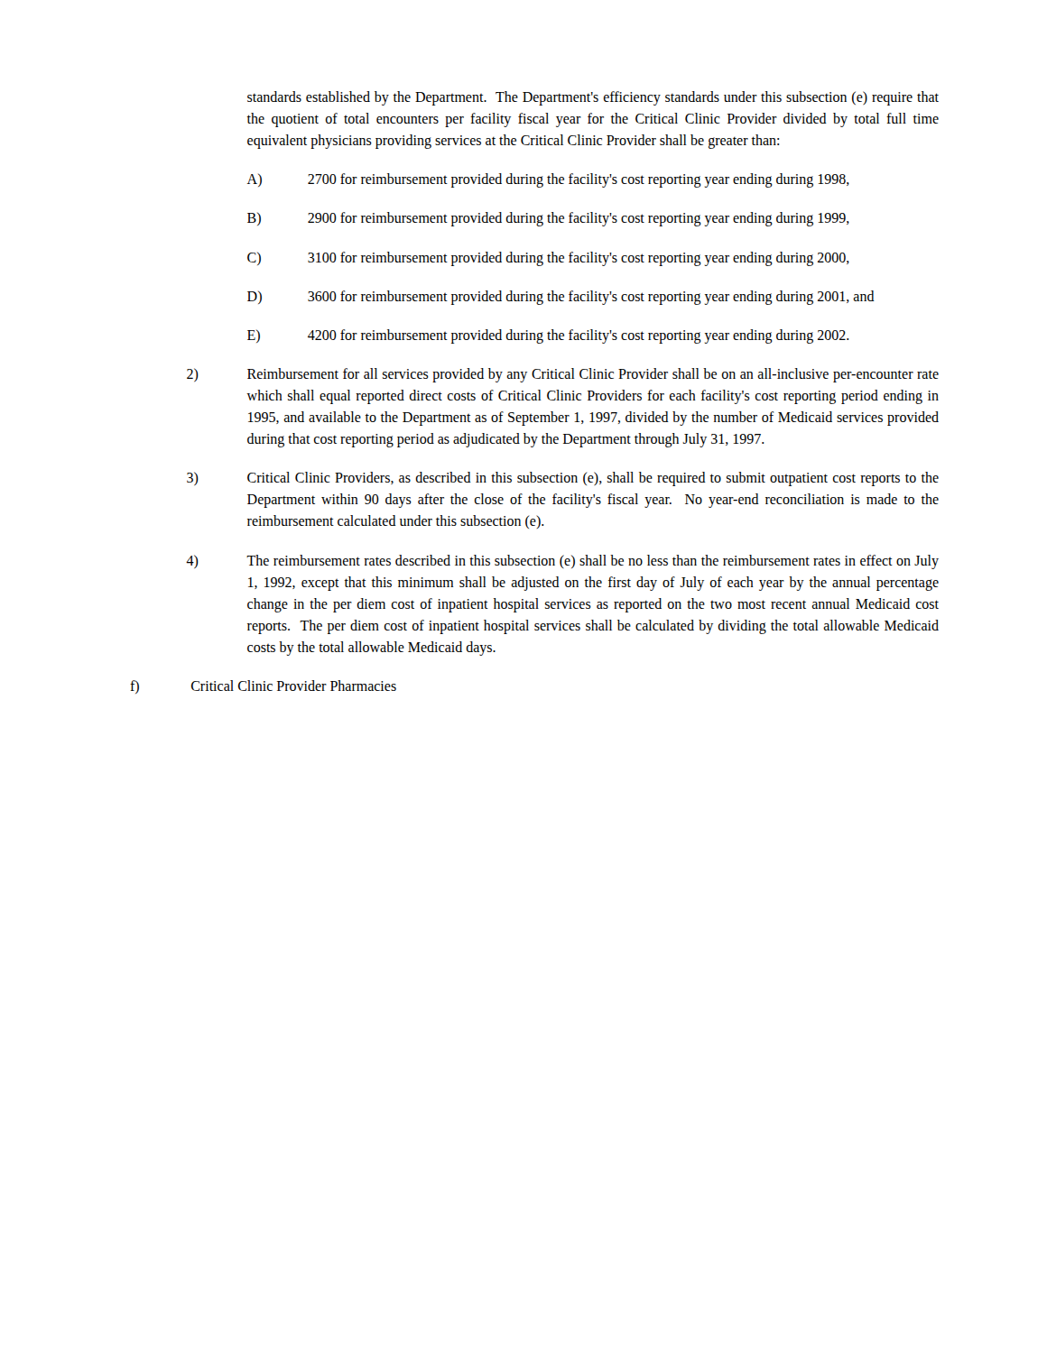standards established by the Department. The Department's efficiency standards under this subsection (e) require that the quotient of total encounters per facility fiscal year for the Critical Clinic Provider divided by total full time equivalent physicians providing services at the Critical Clinic Provider shall be greater than:
A)
2700 for reimbursement provided during the facility's cost reporting year ending during 1998,
B)
2900 for reimbursement provided during the facility's cost reporting year ending during 1999,
C)
3100 for reimbursement provided during the facility's cost reporting year ending during 2000,
D)
3600 for reimbursement provided during the facility's cost reporting year ending during 2001, and
E)
4200 for reimbursement provided during the facility's cost reporting year ending during 2002.
2)
Reimbursement for all services provided by any Critical Clinic Provider shall be on an all-inclusive per-encounter rate which shall equal reported direct costs of Critical Clinic Providers for each facility's cost reporting period ending in 1995, and available to the Department as of September 1, 1997, divided by the number of Medicaid services provided during that cost reporting period as adjudicated by the Department through July 31, 1997.
3)
Critical Clinic Providers, as described in this subsection (e), shall be required to submit outpatient cost reports to the Department within 90 days after the close of the facility's fiscal year. No year-end reconciliation is made to the reimbursement calculated under this subsection (e).
4)
The reimbursement rates described in this subsection (e) shall be no less than the reimbursement rates in effect on July 1, 1992, except that this minimum shall be adjusted on the first day of July of each year by the annual percentage change in the per diem cost of inpatient hospital services as reported on the two most recent annual Medicaid cost reports. The per diem cost of inpatient hospital services shall be calculated by dividing the total allowable Medicaid costs by the total allowable Medicaid days.
f)
Critical Clinic Provider Pharmacies